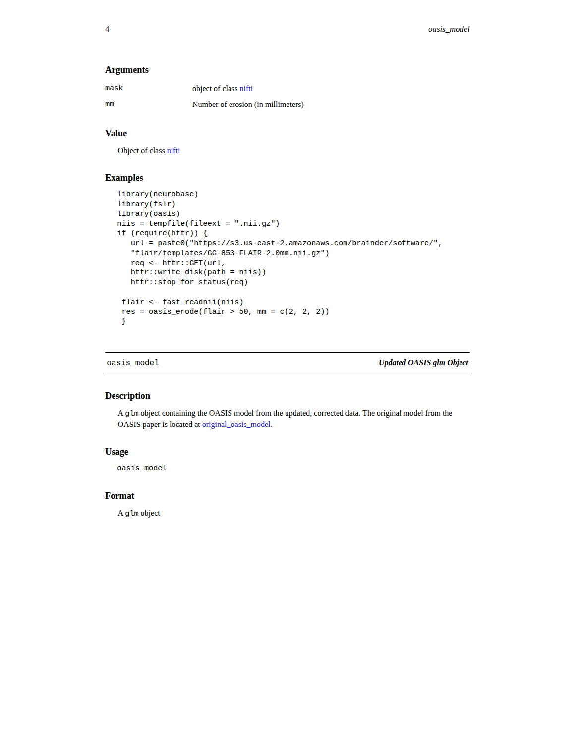4 oasis_model
Arguments
mask
object of class nifti
mm
Number of erosion (in millimeters)
Value
Object of class nifti
Examples
library(neurobase)
library(fslr)
library(oasis)
niis = tempfile(fileext = ".nii.gz")
if (require(httr)) {
   url = paste0("https://s3.us-east-2.amazonaws.com/brainder/software/",
   "flair/templates/GG-853-FLAIR-2.0mm.nii.gz")
   req <- httr::GET(url,
   httr::write_disk(path = niis))
   httr::stop_for_status(req)

 flair <- fast_readnii(niis)
 res = oasis_erode(flair > 50, mm = c(2, 2, 2))
 }
oasis_model Updated OASIS glm Object
Description
A glm object containing the OASIS model from the updated, corrected data. The original model from the OASIS paper is located at original_oasis_model.
Usage
oasis_model
Format
A glm object